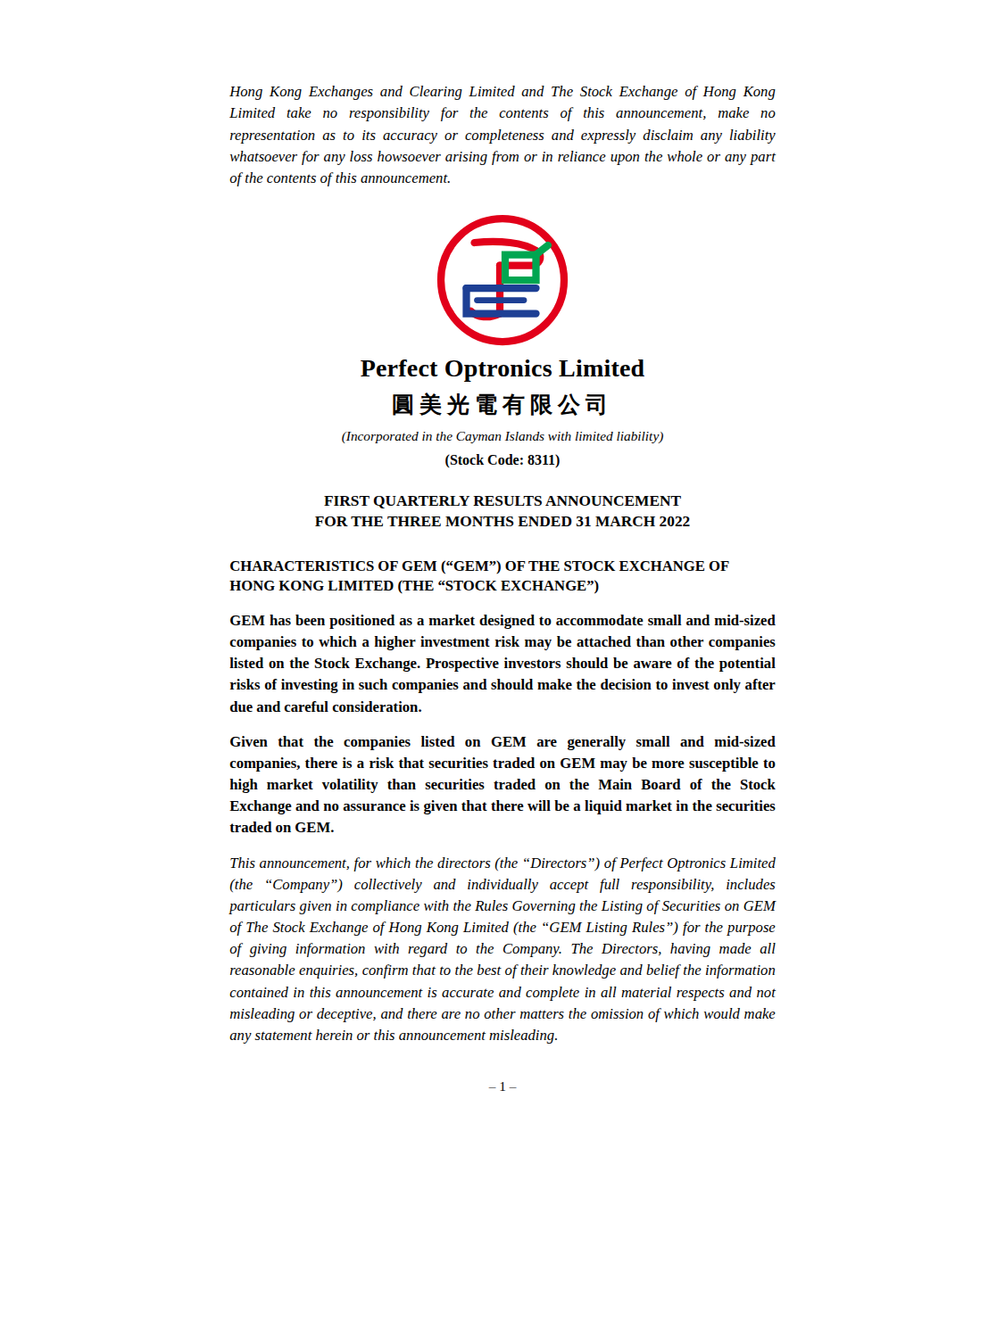Hong Kong Exchanges and Clearing Limited and The Stock Exchange of Hong Kong Limited take no responsibility for the contents of this announcement, make no representation as to its accuracy or completeness and expressly disclaim any liability whatsoever for any loss howsoever arising from or in reliance upon the whole or any part of the contents of this announcement.
Perfect Optronics Limited
圓美光電有限公司
(Incorporated in the Cayman Islands with limited liability)
(Stock Code: 8311)
FIRST QUARTERLY RESULTS ANNOUNCEMENT
FOR THE THREE MONTHS ENDED 31 MARCH 2022
CHARACTERISTICS OF GEM (“GEM”) OF THE STOCK EXCHANGE OF HONG KONG LIMITED (THE “STOCK EXCHANGE”)
GEM has been positioned as a market designed to accommodate small and mid-sized companies to which a higher investment risk may be attached than other companies listed on the Stock Exchange. Prospective investors should be aware of the potential risks of investing in such companies and should make the decision to invest only after due and careful consideration.
Given that the companies listed on GEM are generally small and mid-sized companies, there is a risk that securities traded on GEM may be more susceptible to high market volatility than securities traded on the Main Board of the Stock Exchange and no assurance is given that there will be a liquid market in the securities traded on GEM.
This announcement, for which the directors (the “Directors”) of Perfect Optronics Limited (the “Company”) collectively and individually accept full responsibility, includes particulars given in compliance with the Rules Governing the Listing of Securities on GEM of The Stock Exchange of Hong Kong Limited (the “GEM Listing Rules”) for the purpose of giving information with regard to the Company. The Directors, having made all reasonable enquiries, confirm that to the best of their knowledge and belief the information contained in this announcement is accurate and complete in all material respects and not misleading or deceptive, and there are no other matters the omission of which would make any statement herein or this announcement misleading.
– 1 –